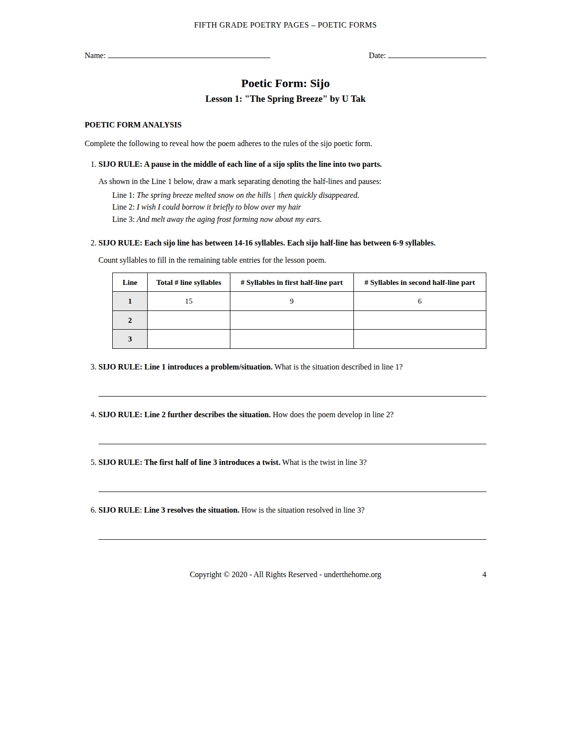FIFTH GRADE POETRY PAGES – POETIC FORMS
Name: Date:
Poetic Form: Sijo
Lesson 1: "The Spring Breeze" by U Tak
POETIC FORM ANALYSIS
Complete the following to reveal how the poem adheres to the rules of the sijo poetic form.
SIJO RULE: A pause in the middle of each line of a sijo splits the line into two parts.
As shown in the Line 1 below, draw a mark separating denoting the half-lines and pauses:
Line 1: The spring breeze melted snow on the hills | then quickly disappeared.
Line 2: I wish I could borrow it briefly to blow over my hair
Line 3: And melt away the aging frost forming now about my ears.
SIJO RULE: Each sijo line has between 14-16 syllables. Each sijo half-line has between 6-9 syllables.
Count syllables to fill in the remaining table entries for the lesson poem.
| Line | Total # line syllables | # Syllables in first half-line part | # Syllables in second half-line part |
| --- | --- | --- | --- |
| 1 | 15 | 9 | 6 |
| 2 | | | |
| 3 | | | |
SIJO RULE: Line 1 introduces a problem/situation. What is the situation described in line 1?
SIJO RULE: Line 2 further describes the situation. How does the poem develop in line 2?
SIJO RULE: The first half of line 3 introduces a twist. What is the twist in line 3?
SIJO RULE: Line 3 resolves the situation. How is the situation resolved in line 3?
Copyright © 2020 - All Rights Reserved - underthehome.org 4